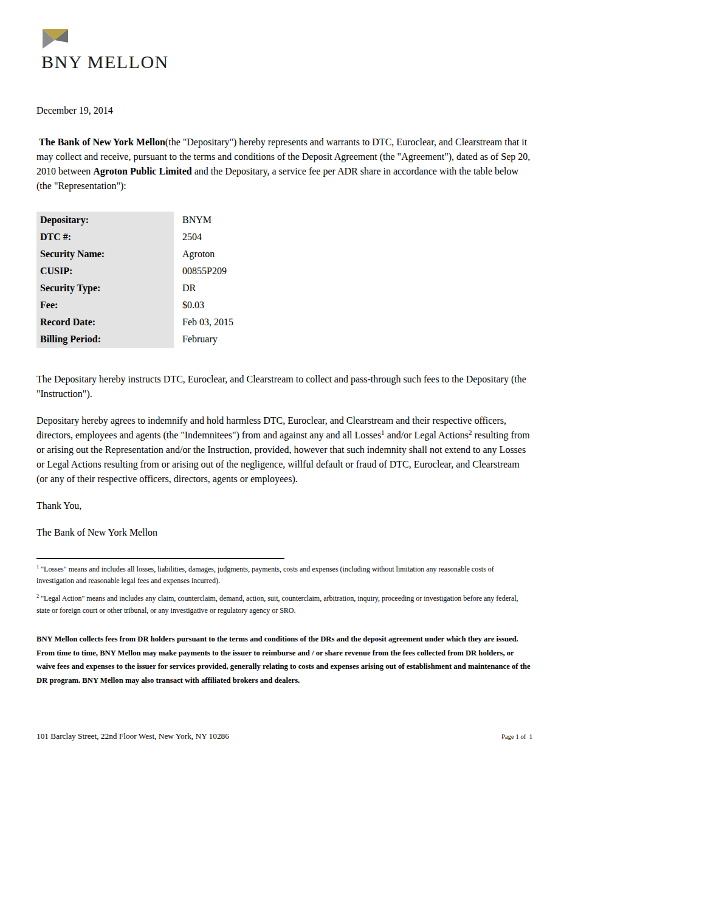BNY MELLON
December 19, 2014
The Bank of New York Mellon(the "Depositary") hereby represents and warrants to DTC, Euroclear, and Clearstream that it may collect and receive, pursuant to the terms and conditions of the Deposit Agreement (the "Agreement"), dated as of Sep 20, 2010 between Agroton Public Limited and the Depositary, a service fee per ADR share in accordance with the table below (the "Representation"):
| Depositary: | BNYM |
| DTC #: | 2504 |
| Security Name: | Agroton |
| CUSIP: | 00855P209 |
| Security Type: | DR |
| Fee: | $0.03 |
| Record Date: | Feb 03, 2015 |
| Billing Period: | February |
The Depositary hereby instructs DTC, Euroclear, and Clearstream to collect and pass-through such fees to the Depositary (the "Instruction").
Depositary hereby agrees to indemnify and hold harmless DTC, Euroclear, and Clearstream and their respective officers, directors, employees and agents (the "Indemnitees") from and against any and all Losses1 and/or Legal Actions2 resulting from or arising out the Representation and/or the Instruction, provided, however that such indemnity shall not extend to any Losses or Legal Actions resulting from or arising out of the negligence, willful default or fraud of DTC, Euroclear, and Clearstream (or any of their respective officers, directors, agents or employees).
Thank You,
The Bank of New York Mellon
1 "Losses" means and includes all losses, liabilities, damages, judgments, payments, costs and expenses (including without limitation any reasonable costs of investigation and reasonable legal fees and expenses incurred).
2 "Legal Action" means and includes any claim, counterclaim, demand, action, suit, counterclaim, arbitration, inquiry, proceeding or investigation before any federal, state or foreign court or other tribunal, or any investigative or regulatory agency or SRO.
BNY Mellon collects fees from DR holders pursuant to the terms and conditions of the DRs and the deposit agreement under which they are issued. From time to time, BNY Mellon may make payments to the issuer to reimburse and / or share revenue from the fees collected from DR holders, or waive fees and expenses to the issuer for services provided, generally relating to costs and expenses arising out of establishment and maintenance of the DR program. BNY Mellon may also transact with affiliated brokers and dealers.
101 Barclay Street, 22nd Floor West, New York, NY 10286 Page 1 of 1